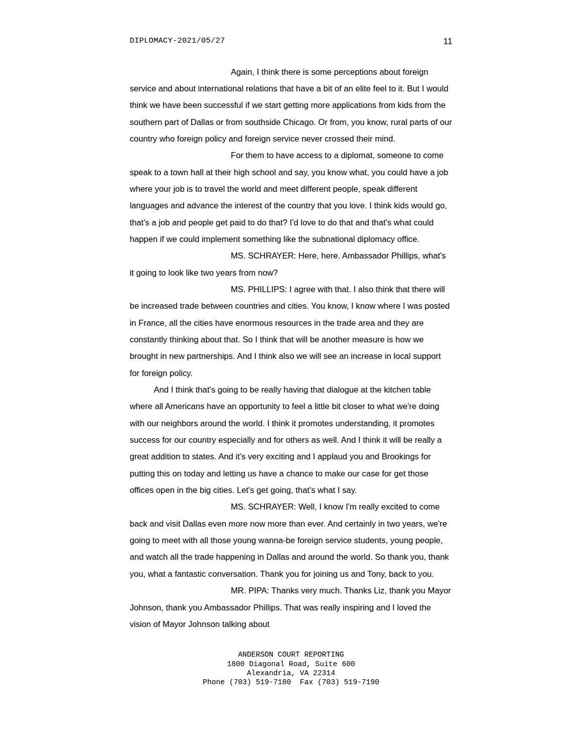DIPLOMACY-2021/05/27
11
Again, I think there is some perceptions about foreign service and about international relations that have a bit of an elite feel to it. But I would think we have been successful if we start getting more applications from kids from the southern part of Dallas or from southside Chicago. Or from, you know, rural parts of our country who foreign policy and foreign service never crossed their mind.
For them to have access to a diplomat, someone to come speak to a town hall at their high school and say, you know what, you could have a job where your job is to travel the world and meet different people, speak different languages and advance the interest of the country that you love. I think kids would go, that's a job and people get paid to do that? I'd love to do that and that's what could happen if we could implement something like the subnational diplomacy office.
MS. SCHRAYER: Here, here. Ambassador Phillips, what's it going to look like two years from now?
MS. PHILLIPS: I agree with that. I also think that there will be increased trade between countries and cities. You know, I know where I was posted in France, all the cities have enormous resources in the trade area and they are constantly thinking about that. So I think that will be another measure is how we brought in new partnerships. And I think also we will see an increase in local support for foreign policy.
And I think that's going to be really having that dialogue at the kitchen table where all Americans have an opportunity to feel a little bit closer to what we're doing with our neighbors around the world. I think it promotes understanding, it promotes success for our country especially and for others as well. And I think it will be really a great addition to states. And it's very exciting and I applaud you and Brookings for putting this on today and letting us have a chance to make our case for get those offices open in the big cities. Let's get going, that's what I say.
MS. SCHRAYER: Well, I know I'm really excited to come back and visit Dallas even more now more than ever. And certainly in two years, we're going to meet with all those young wanna-be foreign service students, young people, and watch all the trade happening in Dallas and around the world. So thank you, thank you, what a fantastic conversation. Thank you for joining us and Tony, back to you.
MR. PIPA: Thanks very much. Thanks Liz, thank you Mayor Johnson, thank you Ambassador Phillips. That was really inspiring and I loved the vision of Mayor Johnson talking about
ANDERSON COURT REPORTING
1800 Diagonal Road, Suite 600
Alexandria, VA 22314
Phone (703) 519-7180 Fax (703) 519-7190